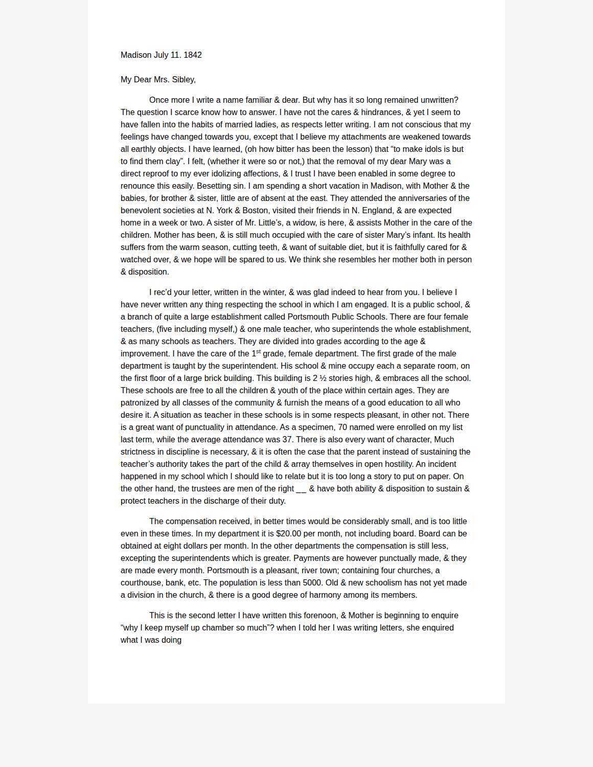Madison July 11. 1842
My Dear Mrs. Sibley,
Once more I write a name familiar & dear. But why has it so long remained unwritten? The question I scarce know how to answer. I have not the cares & hindrances, & yet I seem to have fallen into the habits of married ladies, as respects letter writing. I am not conscious that my feelings have changed towards you, except that I believe my attachments are weakened towards all earthly objects. I have learned, (oh how bitter has been the lesson) that “to make idols is but to find them clay”. I felt, (whether it were so or not,) that the removal of my dear Mary was a direct reproof to my ever idolizing affections, & I trust I have been enabled in some degree to renounce this easily. Besetting sin. I am spending a short vacation in Madison, with Mother & the babies, for brother & sister, little are of absent at the east. They attended the anniversaries of the benevolent societies at N. York & Boston, visited their friends in N. England, & are expected home in a week or two. A sister of Mr. Little’s, a widow, is here, & assists Mother in the care of the children. Mother has been, & is still much occupied with the care of sister Mary’s infant. Its health suffers from the warm season, cutting teeth, & want of suitable diet, but it is faithfully cared for & watched over, & we hope will be spared to us. We think she resembles her mother both in person & disposition.
I rec’d your letter, written in the winter, & was glad indeed to hear from you. I believe I have never written any thing respecting the school in which I am engaged. It is a public school, & a branch of quite a large establishment called Portsmouth Public Schools. There are four female teachers, (five including myself,) & one male teacher, who superintends the whole establishment, & as many schools as teachers. They are divided into grades according to the age & improvement. I have the care of the 1st grade, female department. The first grade of the male department is taught by the superintendent. His school & mine occupy each a separate room, on the first floor of a large brick building. This building is 2 ½ stories high, & embraces all the school. These schools are free to all the children & youth of the place within certain ages. They are patronized by all classes of the community & furnish the means of a good education to all who desire it. A situation as teacher in these schools is in some respects pleasant, in other not. There is a great want of punctuality in attendance. As a specimen, 70 named were enrolled on my list last term, while the average attendance was 37. There is also every want of character, Much strictness in discipline is necessary, & it is often the case that the parent instead of sustaining the teacher’s authority takes the part of the child & array themselves in open hostility. An incident happened in my school which I should like to relate but it is too long a story to put on paper. On the other hand, the trustees are men of the right __ & have both ability & disposition to sustain & protect teachers in the discharge of their duty.
The compensation received, in better times would be considerably small, and is too little even in these times. In my department it is $20.00 per month, not including board. Board can be obtained at eight dollars per month. In the other departments the compensation is still less, excepting the superintendents which is greater. Payments are however punctually made, & they are made every month. Portsmouth is a pleasant, river town; containing four churches, a courthouse, bank, etc. The population is less than 5000. Old & new schoolism has not yet made a division in the church, & there is a good degree of harmony among its members.
This is the second letter I have written this forenoon, & Mother is beginning to enquire “why I keep myself up chamber so much”? when I told her I was writing letters, she enquired what I was doing